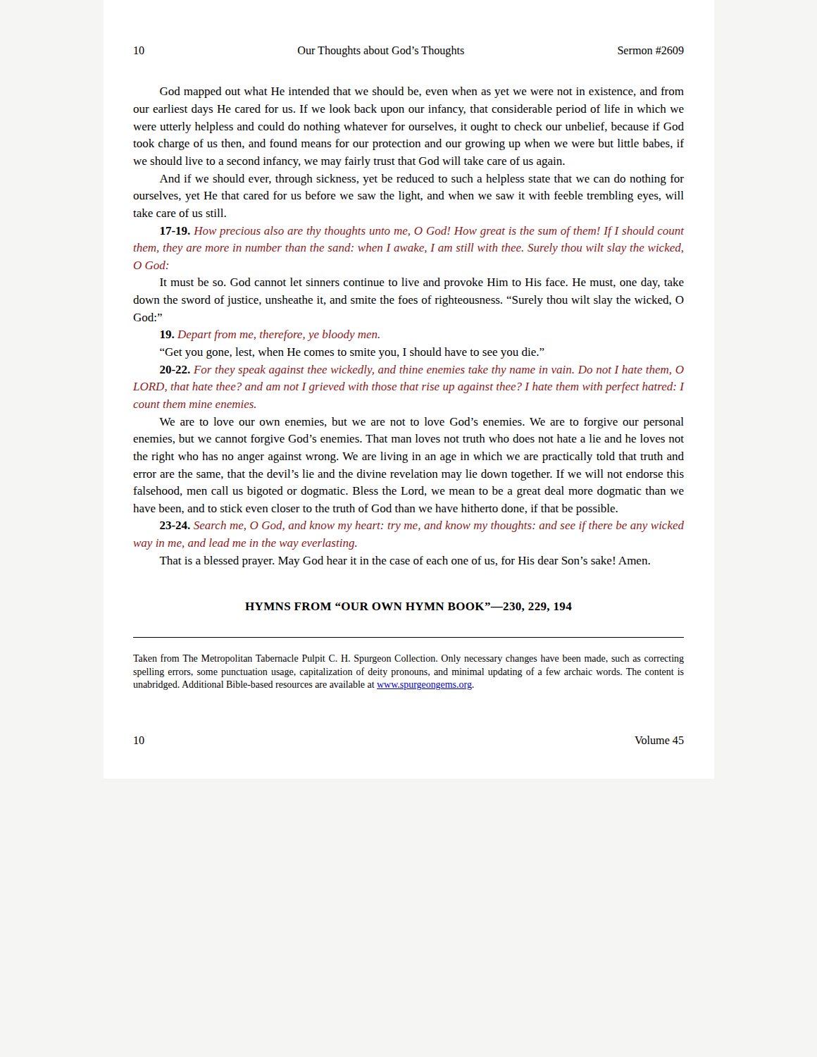10 Our Thoughts about God’s Thoughts Sermon #2609
God mapped out what He intended that we should be, even when as yet we were not in existence, and from our earliest days He cared for us. If we look back upon our infancy, that considerable period of life in which we were utterly helpless and could do nothing whatever for ourselves, it ought to check our unbelief, because if God took charge of us then, and found means for our protection and our growing up when we were but little babes, if we should live to a second infancy, we may fairly trust that God will take care of us again.
And if we should ever, through sickness, yet be reduced to such a helpless state that we can do nothing for ourselves, yet He that cared for us before we saw the light, and when we saw it with feeble trembling eyes, will take care of us still.
17-19. How precious also are thy thoughts unto me, O God! How great is the sum of them! If I should count them, they are more in number than the sand: when I awake, I am still with thee. Surely thou wilt slay the wicked, O God:
It must be so. God cannot let sinners continue to live and provoke Him to His face. He must, one day, take down the sword of justice, unsheathe it, and smite the foes of righteousness. “Surely thou wilt slay the wicked, O God:”
19. Depart from me, therefore, ye bloody men.
“Get you gone, lest, when He comes to smite you, I should have to see you die.”
20-22. For they speak against thee wickedly, and thine enemies take thy name in vain. Do not I hate them, O LORD, that hate thee? and am not I grieved with those that rise up against thee? I hate them with perfect hatred: I count them mine enemies.
We are to love our own enemies, but we are not to love God’s enemies. We are to forgive our personal enemies, but we cannot forgive God’s enemies. That man loves not truth who does not hate a lie and he loves not the right who has no anger against wrong. We are living in an age in which we are practically told that truth and error are the same, that the devil’s lie and the divine revelation may lie down together. If we will not endorse this falsehood, men call us bigoted or dogmatic. Bless the Lord, we mean to be a great deal more dogmatic than we have been, and to stick even closer to the truth of God than we have hitherto done, if that be possible.
23-24. Search me, O God, and know my heart: try me, and know my thoughts: and see if there be any wicked way in me, and lead me in the way everlasting.
That is a blessed prayer. May God hear it in the case of each one of us, for His dear Son’s sake! Amen.
HYMNS FROM “OUR OWN HYMN BOOK”—230, 229, 194
Taken from The Metropolitan Tabernacle Pulpit C. H. Spurgeon Collection. Only necessary changes have been made, such as correcting spelling errors, some punctuation usage, capitalization of deity pronouns, and minimal updating of a few archaic words. The content is unabridged. Additional Bible-based resources are available at www.spurgeongems.org.
10 Volume 45